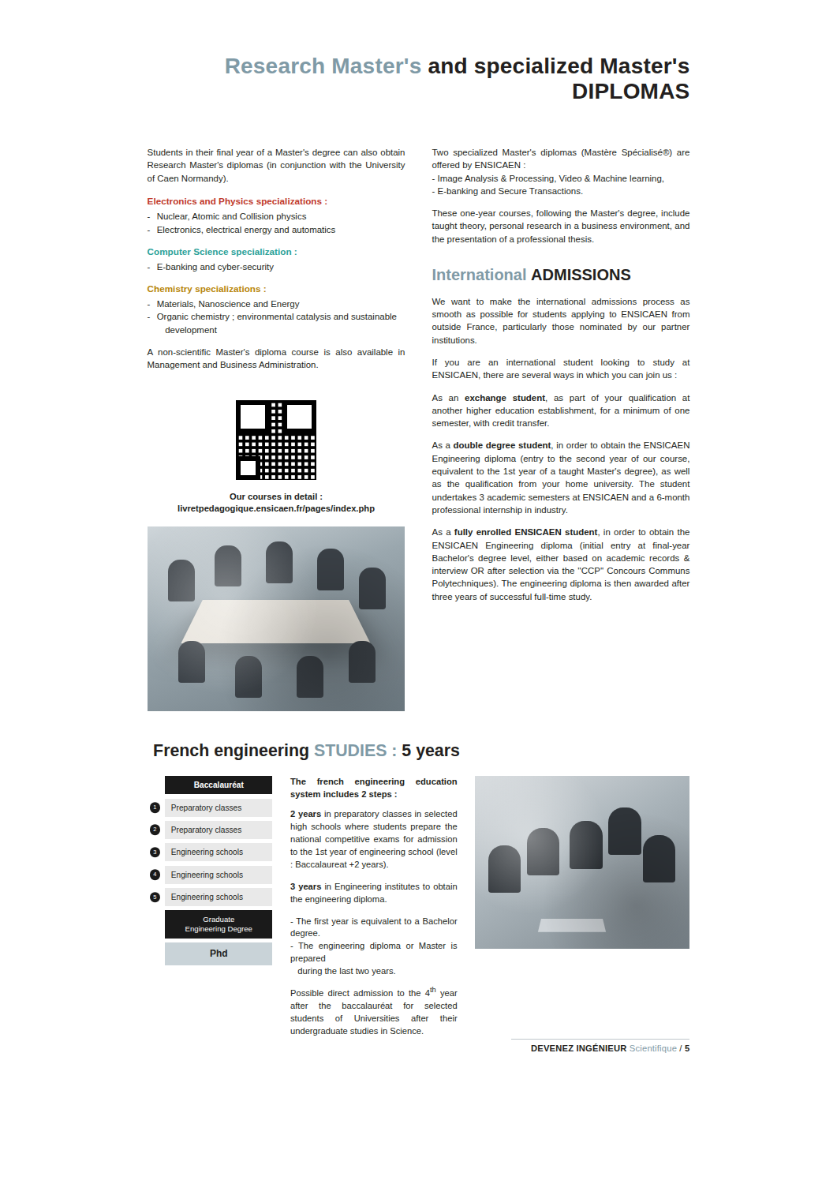Research Master's and specialized Master's DIPLOMAS
Students in their final year of a Master's degree can also obtain Research Master's diplomas (in conjunction with the University of Caen Normandy).
Electronics and Physics specializations :
Nuclear, Atomic and Collision physics
Electronics, electrical energy and automatics
Computer Science specialization :
E-banking and cyber-security
Chemistry specializations :
Materials, Nanoscience and Energy
Organic chemistry ; environmental catalysis and sustainable
development
A non-scientific Master's diploma course is also available in Management and Business Administration.
Our courses in detail :
livretpedagogique.ensicaen.fr/pages/index.php
Two specialized Master's diplomas (Mastère Spécialisé®) are offered by ENSICAEN :
- Image Analysis & Processing, Video & Machine learning,
- E-banking and Secure Transactions.
These one-year courses, following the Master's degree, include taught theory, personal research in a business environment, and the presentation of a professional thesis.
International ADMISSIONS
We want to make the international admissions process as smooth as possible for students applying to ENSICAEN from outside France, particularly those nominated by our partner institutions.
If you are an international student looking to study at ENSICAEN, there are several ways in which you can join us :
As an exchange student, as part of your qualification at another higher education establishment, for a minimum of one semester, with credit transfer.
As a double degree student, in order to obtain the ENSICAEN Engineering diploma (entry to the second year of our course, equivalent to the 1st year of a taught Master's degree), as well as the qualification from your home university. The student undertakes 3 academic semesters at ENSICAEN and a 6-month professional internship in industry.
As a fully enrolled ENSICAEN student, in order to obtain the ENSICAEN Engineering diploma (initial entry at final-year Bachelor's degree level, either based on academic records & interview OR after selection via the ''CCP'' Concours Communs Polytechniques). The engineering diploma is then awarded after three years of successful full-time study.
French engineering STUDIES : 5 years
Baccalauréat
1 Preparatory classes
2 Preparatory classes
3 Engineering schools
4 Engineering schools
5 Engineering schools
Graduate
Engineering Degree
Phd
The french engineering education system includes 2 steps :
2 years in preparatory classes in selected high schools where students prepare the national competitive exams for admission to the 1st year of engineering school (level : Baccalaureat +2 years).
3 years in Engineering institutes to obtain the engineering diploma.
- The first year is equivalent to a Bachelor degree.
- The engineering diploma or Master is prepared
during the last two years.
Possible direct admission to the 4th year after the baccalauréat for selected students of Universities after their undergraduate studies in Science.
DEVENEZ INGÉNIEUR Scientifique / 5